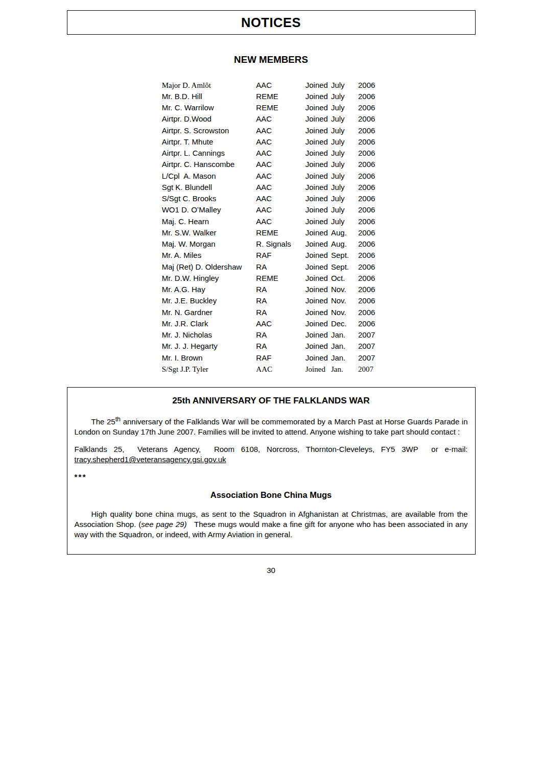NOTICES
NEW MEMBERS
| Major D. Amlôt | AAC | Joined | July | 2006 |
| Mr. B.D. Hill | REME | Joined | July | 2006 |
| Mr. C. Warrilow | REME | Joined | July | 2006 |
| Airtpr. D.Wood | AAC | Joined | July | 2006 |
| Airtpr. S. Scrowston | AAC | Joined | July | 2006 |
| Airtpr. T. Mhute | AAC | Joined | July | 2006 |
| Airtpr. L. Cannings | AAC | Joined | July | 2006 |
| Airtpr. C. Hanscombe | AAC | Joined | July | 2006 |
| L/Cpl A. Mason | AAC | Joined | July | 2006 |
| Sgt K. Blundell | AAC | Joined | July | 2006 |
| S/Sgt C. Brooks | AAC | Joined | July | 2006 |
| WO1 D. O’Malley | AAC | Joined | July | 2006 |
| Maj. C. Hearn | AAC | Joined | July | 2006 |
| Mr. S.W. Walker | REME | Joined | Aug. | 2006 |
| Maj. W. Morgan | R. Signals | Joined | Aug. | 2006 |
| Mr. A. Miles | RAF | Joined | Sept. | 2006 |
| Maj (Ret) D. Oldershaw | RA | Joined | Sept. | 2006 |
| Mr. D.W. Hingley | REME | Joined | Oct. | 2006 |
| Mr. A.G. Hay | RA | Joined | Nov. | 2006 |
| Mr. J.E. Buckley | RA | Joined | Nov. | 2006 |
| Mr. N. Gardner | RA | Joined | Nov. | 2006 |
| Mr. J.R. Clark | AAC | Joined | Dec. | 2006 |
| Mr. J. Nicholas | RA | Joined | Jan. | 2007 |
| Mr. J. J. Hegarty | RA | Joined | Jan. | 2007 |
| Mr. I. Brown | RAF | Joined | Jan. | 2007 |
| S/Sgt J.P. Tyler | AAC | Joined | Jan. | 2007 |
25th ANNIVERSARY OF THE FALKLANDS WAR
The 25th anniversary of the Falklands War will be commemorated by a March Past at Horse Guards Parade in London on Sunday 17th June 2007. Families will be invited to attend. Anyone wishing to take part should contact :
Falklands 25, Veterans Agency, Room 6108, Norcross, Thornton-Cleveleys, FY5 3WP or e-mail: tracy.shepherd1@veteransagency.gsi.gov.uk
***
Association Bone China Mugs
High quality bone china mugs, as sent to the Squadron in Afghanistan at Christmas, are available from the Association Shop. (see page 29) These mugs would make a fine gift for anyone who has been associated in any way with the Squadron, or indeed, with Army Aviation in general.
30